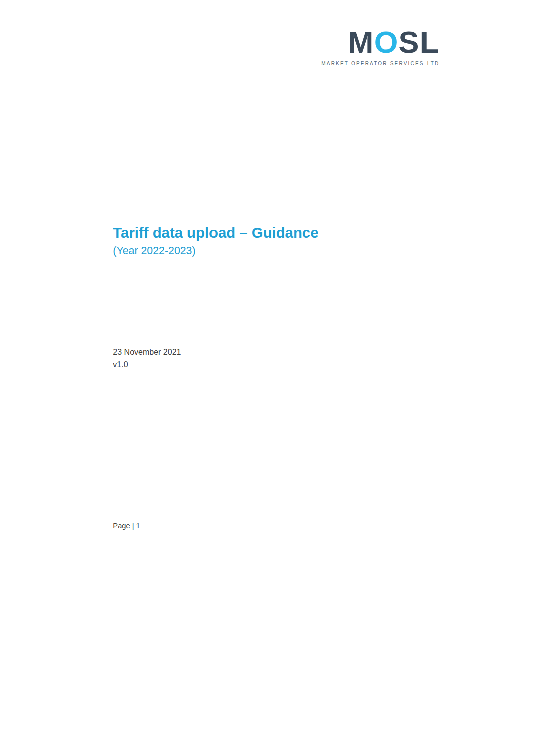MOSL
MARKET OPERATOR SERVICES LTD
Tariff data upload – Guidance
(Year 2022-2023)
23 November 2021
v1.0
Page | 1